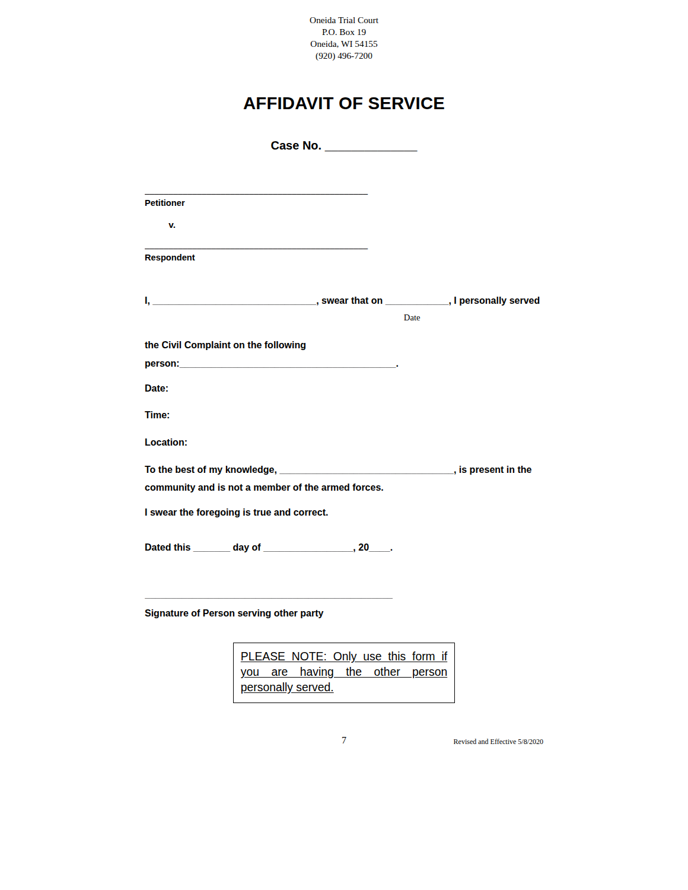Oneida Trial Court
P.O. Box 19
Oneida, WI 54155
(920) 496-7200
AFFIDAVIT OF SERVICE
Case No. ______________
_______________________________________________
Petitioner
v.
_______________________________________________
Respondent
I, _______________________________, swear that on ____________, I personally served
Date
the Civil Complaint on the following person:_________________________________________.
Date:
Time:
Location:
To the best of my knowledge, _________________________________, is present in the community and is not a member of the armed forces.
I swear the foregoing is true and correct.
Dated this _______ day of _________________, 20____.
_______________________________________________________
Signature of Person serving other party
PLEASE NOTE: Only use this form if you are having the other person personally served.
7 Revised and Effective 5/8/2020